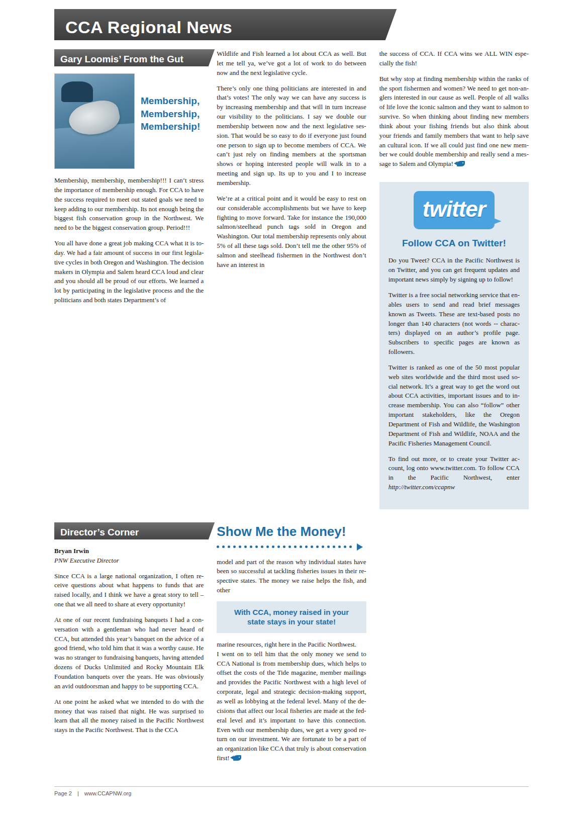CCA Regional News
Gary Loomis’ From the Gut
Membership,
Membership,
Membership!
Membership, membership, membership!!! I can’t stress the importance of membership enough. For CCA to have the success required to meet out stated goals we need to keep adding to our membership. Its not enough being the biggest fish conservation group in the Northwest. We need to be the biggest conservation group. Period!!!
You all have done a great job making CCA what it is today. We had a fair amount of success in our first legislative cycles in both Oregon and Washington. The decision makers in Olympia and Salem heard CCA loud and clear and you should all be proud of our efforts. We learned a lot by participating in the legislative process and the the politicians and both states Department’s of
Wildlife and Fish learned a lot about CCA as well. But let me tell ya, we’ve got a lot of work to do between now and the next legislative cycle.
There’s only one thing politicians are interested in and that’s votes! The only way we can have any success is by increasing membership and that will in turn increase our visibility to the politicians. I say we double our membership between now and the next legislative session. That would be so easy to do if everyone just found one person to sign up to become members of CCA. We can’t just rely on finding members at the sportsman shows or hoping interested people will walk in to a meeting and sign up. Its up to you and I to increase membership.
We’re at a critical point and it would be easy to rest on our considerable accomplishments but we have to keep fighting to move forward. Take for instance the 190,000 salmon/steelhead punch tags sold in Oregon and Washington. Our total membership represents only about 5% of all these tags sold. Don’t tell me the other 95% of salmon and steelhead fishermen in the Northwest don’t have an interest in
the success of CCA. If CCA wins we ALL WIN especially the fish!
But why stop at finding membership within the ranks of the sport fishermen and women? We need to get non-anglers interested in our cause as well. People of all walks of life love the iconic salmon and they want to salmon to survive. So when thinking about finding new members think about your fishing friends but also think about your friends and family members that want to help save an cultural icon. If we all could just find one new member we could double membership and really send a message to Salem and Olympia!
twitter
Follow CCA on Twitter!
Do you Tweet? CCA in the Pacific Northwest is on Twitter, and you can get frequent updates and important news simply by signing up to follow!
Twitter is a free social networking service that enables users to send and read brief messages known as Tweets. These are text-based posts no longer than 140 characters (not words -- characters) displayed on an author’s profile page. Subscribers to specific pages are known as followers.
Twitter is ranked as one of the 50 most popular web sites worldwide and the third most used social network. It’s a great way to get the word out about CCA activities, important issues and to increase membership. You can also “follow” other important stakeholders, like the Oregon Department of Fish and Wildlife, the Washington Department of Fish and Wildlife, NOAA and the Pacific Fisheries Management Council.
To find out more, or to create your Twitter account, log onto www.twitter.com. To follow CCA in the Pacific Northwest, enter http://twitter.com/ccapnw
Director’s Corner
Bryan Irwin PNW Executive Director
Since CCA is a large national organization, I often receive questions about what happens to funds that are raised locally, and I think we have a great story to tell – one that we all need to share at every opportunity!
At one of our recent fundraising banquets I had a conversation with a gentleman who had never heard of CCA, but attended this year’s banquet on the advice of a good friend, who told him that it was a worthy cause. He was no stranger to fundraising banquets, having attended dozens of Ducks Unlimited and Rocky Mountain Elk Foundation banquets over the years. He was obviously an avid outdoorsman and happy to be supporting CCA.
At one point he asked what we intended to do with the money that was raised that night. He was surprised to learn that all the money raised in the Pacific Northwest stays in the Pacific Northwest. That is the CCA
Show Me the Money!
model and part of the reason why individual states have been so successful at tackling fisheries issues in their respective states. The money we raise helps the fish, and other
With CCA, money raised in your
state stays in your state!
marine resources, right here in the Pacific Northwest.
I went on to tell him that the only money we send to CCA National is from membership dues, which helps to offset the costs of the Tide magazine, member mailings and provides the Pacific Northwest with a high level of corporate, legal and strategic decision-making support, as well as lobbying at the federal level. Many of the decisions that affect our local fisheries are made at the federal level and it’s important to have this connection. Even with our membership dues, we get a very good return on our investment. We are fortunate to be a part of an organization like CCA that truly is about conservation first!
Page 2 | www.CCAPNW.org